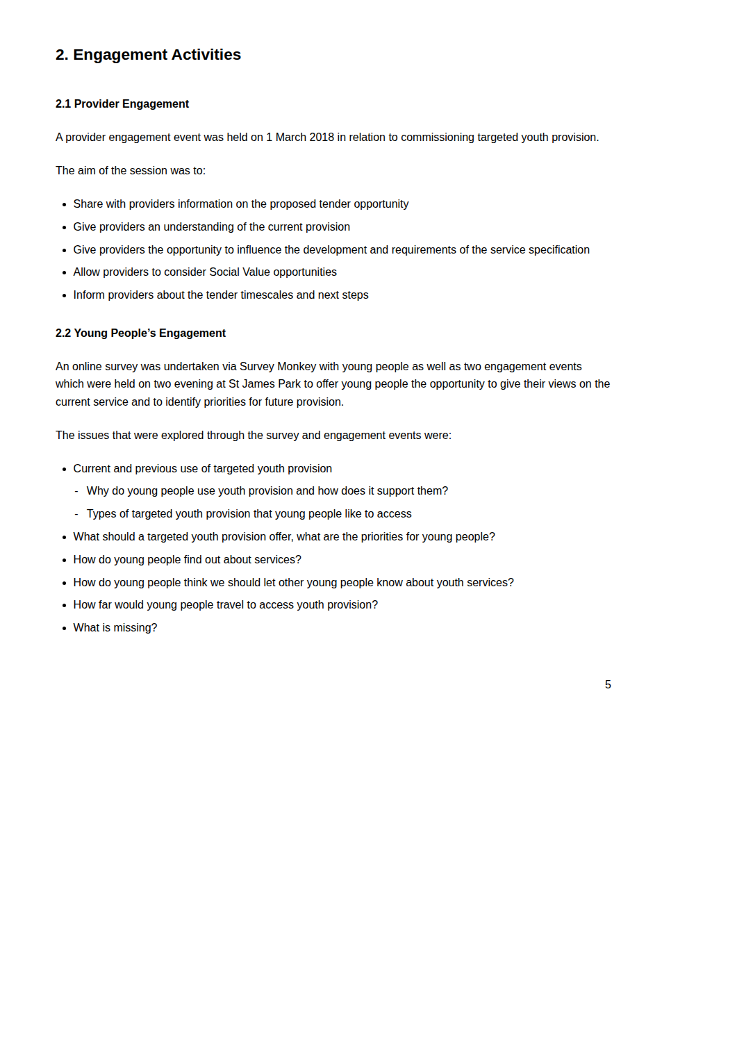2. Engagement Activities
2.1 Provider Engagement
A provider engagement event was held on 1 March 2018 in relation to commissioning targeted youth provision.
The aim of the session was to:
Share with providers information on the proposed tender opportunity
Give providers an understanding of the current provision
Give providers the opportunity to influence the development and requirements of the service specification
Allow providers to consider Social Value opportunities
Inform providers about the tender timescales and next steps
2.2 Young People’s Engagement
An online survey was undertaken via Survey Monkey with young people as well as two engagement events which were held on two evening at St James Park to offer young people the opportunity to give their views on the current service and to identify priorities for future provision.
The issues that were explored through the survey and engagement events were:
Current and previous use of targeted youth provision
Why do young people use youth provision and how does it support them?
Types of targeted youth provision that young people like to access
What should a targeted youth provision offer, what are the priorities for young people?
How do young people find out about services?
How do young people think we should let other young people know about youth services?
How far would young people travel to access youth provision?
What is missing?
5